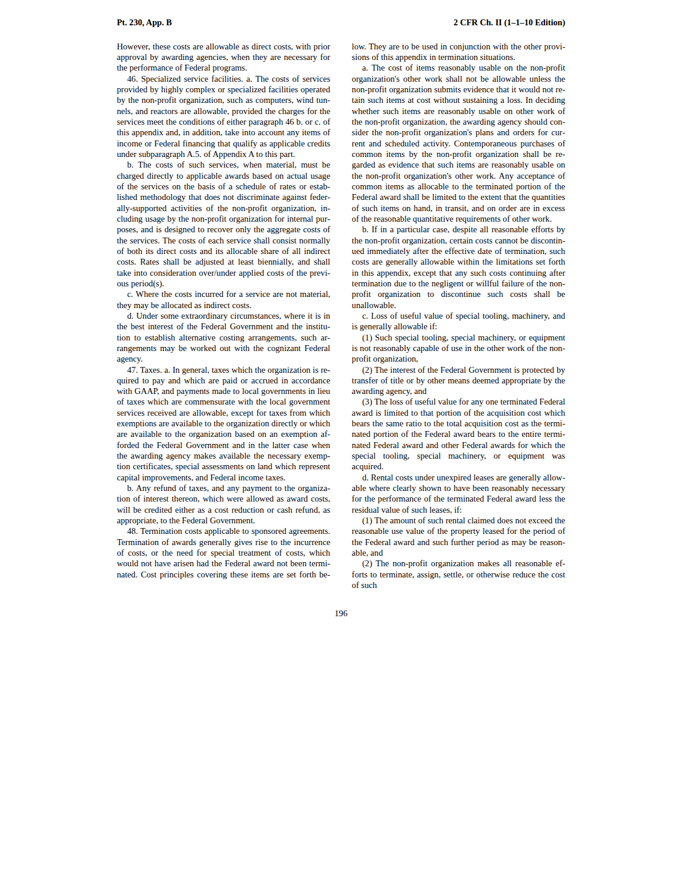Pt. 230, App. B 2 CFR Ch. II (1–1–10 Edition)
However, these costs are allowable as direct costs, with prior approval by awarding agencies, when they are necessary for the performance of Federal programs.
46. Specialized service facilities. a. The costs of services provided by highly complex or specialized facilities operated by the non-profit organization, such as computers, wind tunnels, and reactors are allowable, provided the charges for the services meet the conditions of either paragraph 46 b. or c. of this appendix and, in addition, take into account any items of income or Federal financing that qualify as applicable credits under subparagraph A.5. of Appendix A to this part.
b. The costs of such services, when material, must be charged directly to applicable awards based on actual usage of the services on the basis of a schedule of rates or established methodology that does not discriminate against federally-supported activities of the non-profit organization, including usage by the non-profit organization for internal purposes, and is designed to recover only the aggregate costs of the services. The costs of each service shall consist normally of both its direct costs and its allocable share of all indirect costs. Rates shall be adjusted at least biennially, and shall take into consideration over/under applied costs of the previous period(s).
c. Where the costs incurred for a service are not material, they may be allocated as indirect costs.
d. Under some extraordinary circumstances, where it is in the best interest of the Federal Government and the institution to establish alternative costing arrangements, such arrangements may be worked out with the cognizant Federal agency.
47. Taxes. a. In general, taxes which the organization is required to pay and which are paid or accrued in accordance with GAAP, and payments made to local governments in lieu of taxes which are commensurate with the local government services received are allowable, except for taxes from which exemptions are available to the organization directly or which are available to the organization based on an exemption afforded the Federal Government and in the latter case when the awarding agency makes available the necessary exemption certificates, special assessments on land which represent capital improvements, and Federal income taxes.
b. Any refund of taxes, and any payment to the organization of interest thereon, which were allowed as award costs, will be credited either as a cost reduction or cash refund, as appropriate, to the Federal Government.
48. Termination costs applicable to sponsored agreements. Termination of awards generally gives rise to the incurrence of costs, or the need for special treatment of costs, which would not have arisen had the Federal award not been terminated. Cost principles covering these items are set forth below. They are to be used in conjunction with the other provisions of this appendix in termination situations.
a. The cost of items reasonably usable on the non-profit organization's other work shall not be allowable unless the non-profit organization submits evidence that it would not retain such items at cost without sustaining a loss. In deciding whether such items are reasonably usable on other work of the non-profit organization, the awarding agency should consider the non-profit organization's plans and orders for current and scheduled activity. Contemporaneous purchases of common items by the non-profit organization shall be regarded as evidence that such items are reasonably usable on the non-profit organization's other work. Any acceptance of common items as allocable to the terminated portion of the Federal award shall be limited to the extent that the quantities of such items on hand, in transit, and on order are in excess of the reasonable quantitative requirements of other work.
b. If in a particular case, despite all reasonable efforts by the non-profit organization, certain costs cannot be discontinued immediately after the effective date of termination, such costs are generally allowable within the limitations set forth in this appendix, except that any such costs continuing after termination due to the negligent or willful failure of the non-profit organization to discontinue such costs shall be unallowable.
c. Loss of useful value of special tooling, machinery, and is generally allowable if:
(1) Such special tooling, special machinery, or equipment is not reasonably capable of use in the other work of the non-profit organization,
(2) The interest of the Federal Government is protected by transfer of title or by other means deemed appropriate by the awarding agency, and
(3) The loss of useful value for any one terminated Federal award is limited to that portion of the acquisition cost which bears the same ratio to the total acquisition cost as the terminated portion of the Federal award bears to the entire terminated Federal award and other Federal awards for which the special tooling, special machinery, or equipment was acquired.
d. Rental costs under unexpired leases are generally allowable where clearly shown to have been reasonably necessary for the performance of the terminated Federal award less the residual value of such leases, if:
(1) The amount of such rental claimed does not exceed the reasonable use value of the property leased for the period of the Federal award and such further period as may be reasonable, and
(2) The non-profit organization makes all reasonable efforts to terminate, assign, settle, or otherwise reduce the cost of such
196